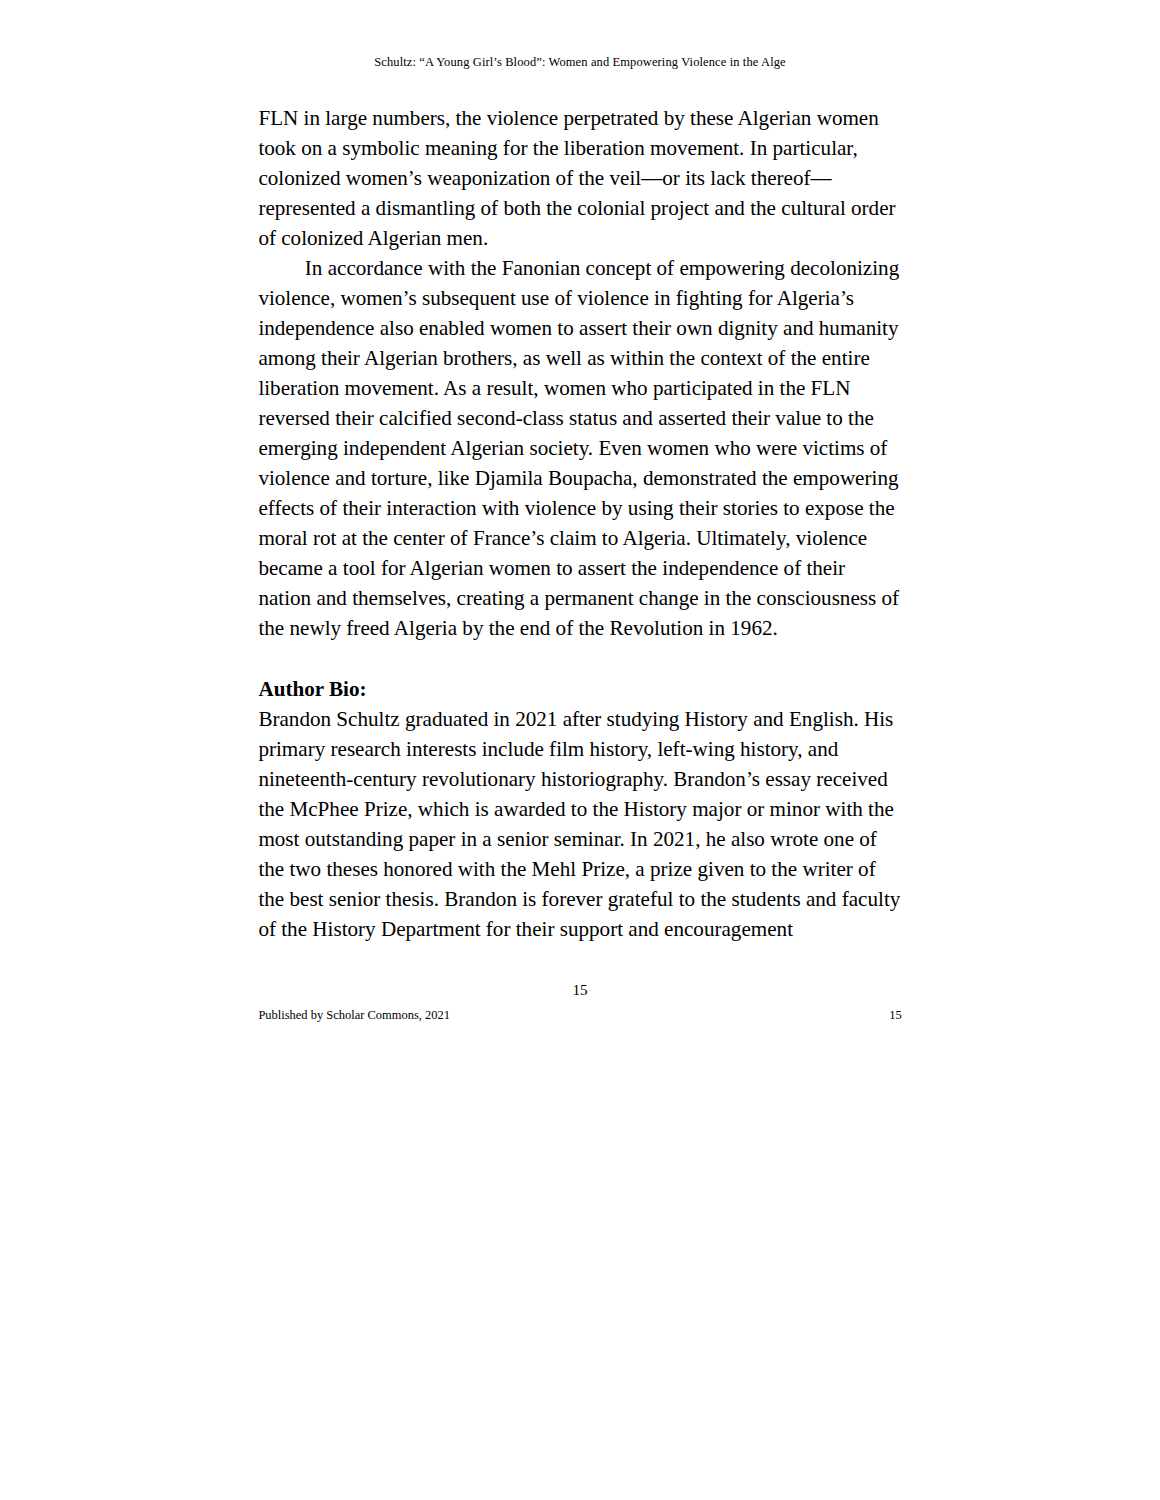Schultz: “A Young Girl’s Blood”: Women and Empowering Violence in the Alge
FLN in large numbers, the violence perpetrated by these Algerian women took on a symbolic meaning for the liberation movement. In particular, colonized women’s weaponization of the veil—or its lack thereof—represented a dismantling of both the colonial project and the cultural order of colonized Algerian men.
In accordance with the Fanonian concept of empowering decolonizing violence, women’s subsequent use of violence in fighting for Algeria’s independence also enabled women to assert their own dignity and humanity among their Algerian brothers, as well as within the context of the entire liberation movement. As a result, women who participated in the FLN reversed their calcified second-class status and asserted their value to the emerging independent Algerian society. Even women who were victims of violence and torture, like Djamila Boupacha, demonstrated the empowering effects of their interaction with violence by using their stories to expose the moral rot at the center of France’s claim to Algeria. Ultimately, violence became a tool for Algerian women to assert the independence of their nation and themselves, creating a permanent change in the consciousness of the newly freed Algeria by the end of the Revolution in 1962.
Author Bio:
Brandon Schultz graduated in 2021 after studying History and English. His primary research interests include film history, left-wing history, and nineteenth-century revolutionary historiography. Brandon’s essay received the McPhee Prize, which is awarded to the History major or minor with the most outstanding paper in a senior seminar. In 2021, he also wrote one of the two theses honored with the Mehl Prize, a prize given to the writer of the best senior thesis. Brandon is forever grateful to the students and faculty of the History Department for their support and encouragement
15
Published by Scholar Commons, 2021
15